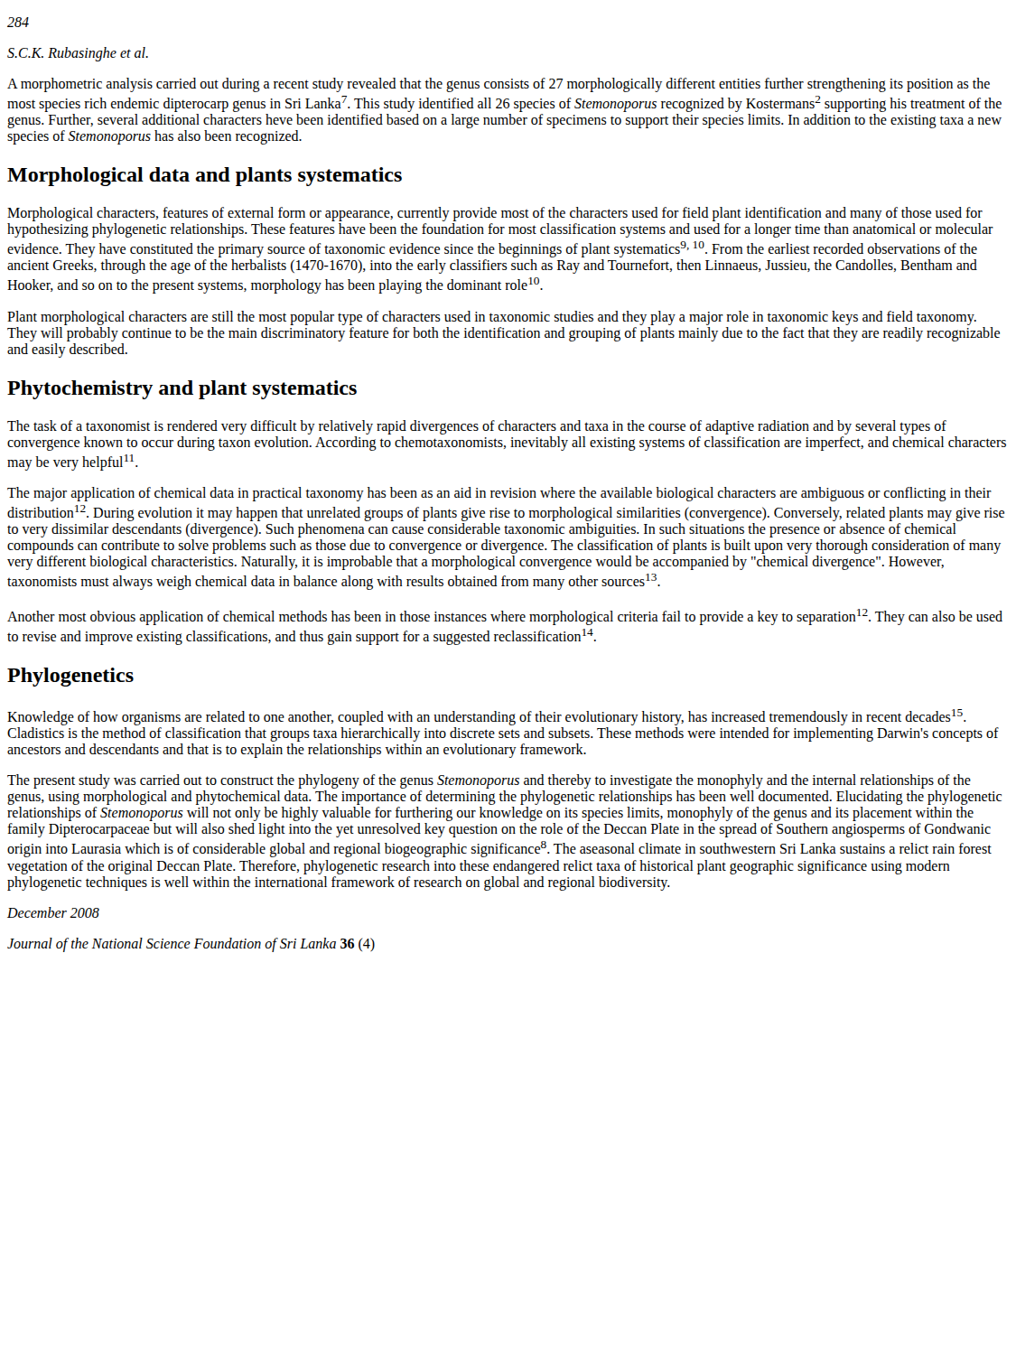284
S.C.K. Rubasinghe et al.
A morphometric analysis carried out during a recent study revealed that the genus consists of 27 morphologically different entities further strengthening its position as the most species rich endemic dipterocarp genus in Sri Lanka7. This study identified all 26 species of Stemonoporus recognized by Kostermans2 supporting his treatment of the genus. Further, several additional characters heve been identified based on a large number of specimens to support their species limits. In addition to the existing taxa a new species of Stemonoporus has also been recognized.
Morphological data and plants systematics
Morphological characters, features of external form or appearance, currently provide most of the characters used for field plant identification and many of those used for hypothesizing phylogenetic relationships. These features have been the foundation for most classification systems and used for a longer time than anatomical or molecular evidence. They have constituted the primary source of taxonomic evidence since the beginnings of plant systematics9, 10. From the earliest recorded observations of the ancient Greeks, through the age of the herbalists (1470-1670), into the early classifiers such as Ray and Tournefort, then Linnaeus, Jussieu, the Candolles, Bentham and Hooker, and so on to the present systems, morphology has been playing the dominant role10.
Plant morphological characters are still the most popular type of characters used in taxonomic studies and they play a major role in taxonomic keys and field taxonomy. They will probably continue to be the main discriminatory feature for both the identification and grouping of plants mainly due to the fact that they are readily recognizable and easily described.
Phytochemistry and plant systematics
The task of a taxonomist is rendered very difficult by relatively rapid divergences of characters and taxa in the course of adaptive radiation and by several types of convergence known to occur during taxon evolution. According to chemotaxonomists, inevitably all existing systems of classification are imperfect, and chemical characters may be very helpful11.
The major application of chemical data in practical taxonomy has been as an aid in revision where the available biological characters are ambiguous or conflicting in their distribution12. During evolution it may happen that unrelated groups of plants give rise to morphological similarities (convergence). Conversely, related plants may give rise to very dissimilar descendants (divergence). Such phenomena can cause considerable taxonomic ambiguities. In such situations the presence or absence of chemical compounds can contribute to solve problems such as those due to convergence or divergence. The classification of plants is built upon very thorough consideration of many very different biological characteristics. Naturally, it is improbable that a morphological convergence would be accompanied by "chemical divergence". However, taxonomists must always weigh chemical data in balance along with results obtained from many other sources13.
Another most obvious application of chemical methods has been in those instances where morphological criteria fail to provide a key to separation12. They can also be used to revise and improve existing classifications, and thus gain support for a suggested reclassification14.
Phylogenetics
Knowledge of how organisms are related to one another, coupled with an understanding of their evolutionary history, has increased tremendously in recent decades15. Cladistics is the method of classification that groups taxa hierarchically into discrete sets and subsets. These methods were intended for implementing Darwin's concepts of ancestors and descendants and that is to explain the relationships within an evolutionary framework.
The present study was carried out to construct the phylogeny of the genus Stemonoporus and thereby to investigate the monophyly and the internal relationships of the genus, using morphological and phytochemical data. The importance of determining the phylogenetic relationships has been well documented. Elucidating the phylogenetic relationships of Stemonoporus will not only be highly valuable for furthering our knowledge on its species limits, monophyly of the genus and its placement within the family Dipterocarpaceae but will also shed light into the yet unresolved key question on the role of the Deccan Plate in the spread of Southern angiosperms of Gondwanic origin into Laurasia which is of considerable global and regional biogeographic significance8. The aseasonal climate in southwestern Sri Lanka sustains a relict rain forest vegetation of the original Deccan Plate. Therefore, phylogenetic research into these endangered relict taxa of historical plant geographic significance using modern phylogenetic techniques is well within the international framework of research on global and regional biodiversity.
December 2008
Journal of the National Science Foundation of Sri Lanka 36 (4)